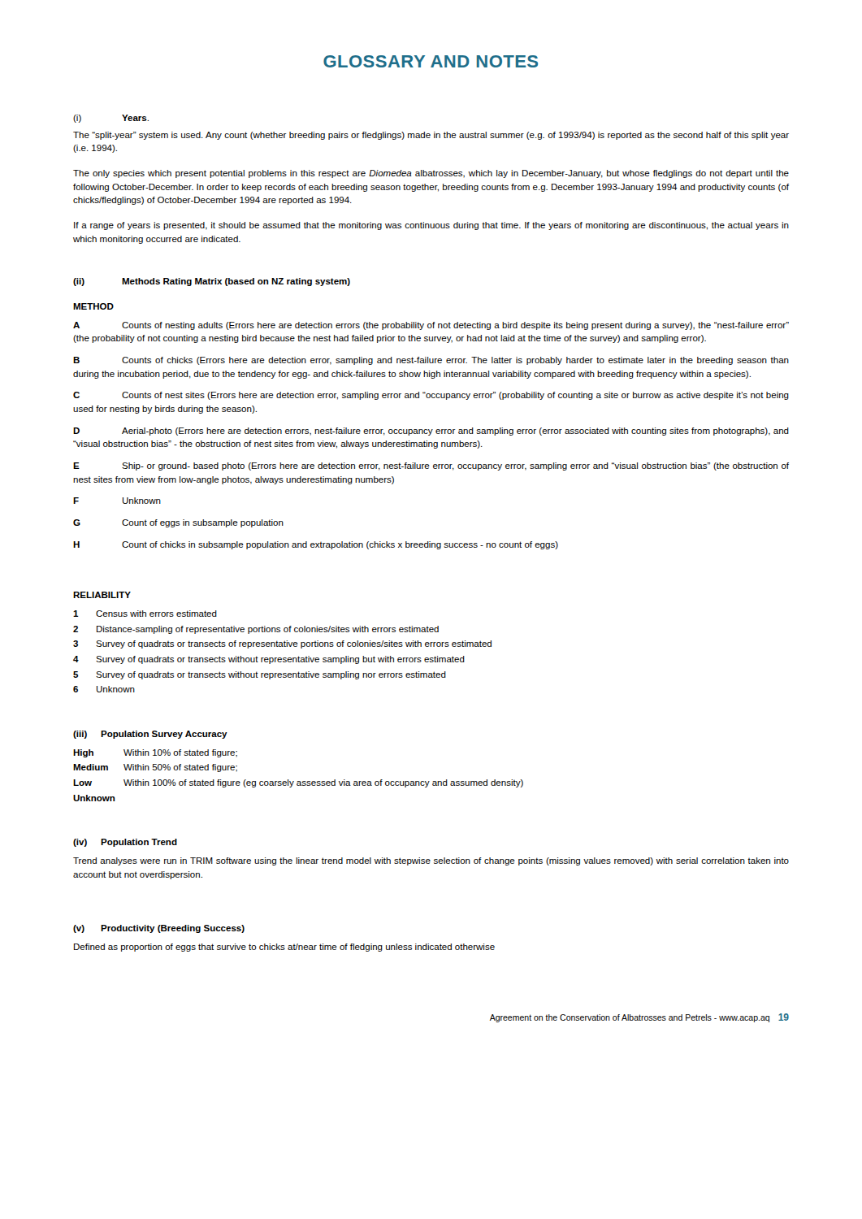GLOSSARY AND NOTES
(i) Years.
The “split-year” system is used. Any count (whether breeding pairs or fledglings) made in the austral summer (e.g. of 1993/94) is reported as the second half of this split year (i.e. 1994).
The only species which present potential problems in this respect are Diomedea albatrosses, which lay in December-January, but whose fledglings do not depart until the following October-December. In order to keep records of each breeding season together, breeding counts from e.g. December 1993-January 1994 and productivity counts (of chicks/fledglings) of October-December 1994 are reported as 1994.
If a range of years is presented, it should be assumed that the monitoring was continuous during that time. If the years of monitoring are discontinuous, the actual years in which monitoring occurred are indicated.
(ii) Methods Rating Matrix (based on NZ rating system)
METHOD
ACounts of nesting adults (Errors here are detection errors (the probability of not detecting a bird despite its being present during a survey), the “nest-failure error” (the probability of not counting a nesting bird because the nest had failed prior to the survey, or had not laid at the time of the survey) and sampling error).
BCounts of chicks (Errors here are detection error, sampling and nest-failure error. The latter is probably harder to estimate later in the breeding season than during the incubation period, due to the tendency for egg- and chick-failures to show high interannual variability compared with breeding frequency within a species).
CCounts of nest sites (Errors here are detection error, sampling error and “occupancy error” (probability of counting a site or burrow as active despite it’s not being used for nesting by birds during the season).
DAerial-photo (Errors here are detection errors, nest-failure error, occupancy error and sampling error (error associated with counting sites from photographs), and “visual obstruction bias” - the obstruction of nest sites from view, always underestimating numbers).
EShip- or ground- based photo (Errors here are detection error, nest-failure error, occupancy error, sampling error and “visual obstruction bias” (the obstruction of nest sites from view from low-angle photos, always underestimating numbers)
FUnknown
GCount of eggs in subsample population
HCount of chicks in subsample population and extrapolation (chicks x breeding success - no count of eggs)
RELIABILITY
1 Census with errors estimated
2 Distance-sampling of representative portions of colonies/sites with errors estimated
3 Survey of quadrats or transects of representative portions of colonies/sites with errors estimated
4 Survey of quadrats or transects without representative sampling but with errors estimated
5 Survey of quadrats or transects without representative sampling nor errors estimated
6 Unknown
(iii) Population Survey Accuracy
High Within 10% of stated figure;
Medium Within 50% of stated figure;
Low Within 100% of stated figure (eg coarsely assessed via area of occupancy and assumed density)
Unknown
(iv) Population Trend
Trend analyses were run in TRIM software using the linear trend model with stepwise selection of change points (missing values removed) with serial correlation taken into account but not overdispersion.
(v) Productivity (Breeding Success)
Defined as proportion of eggs that survive to chicks at/near time of fledging unless indicated otherwise
Agreement on the Conservation of Albatrosses and Petrels - www.acap.aq19